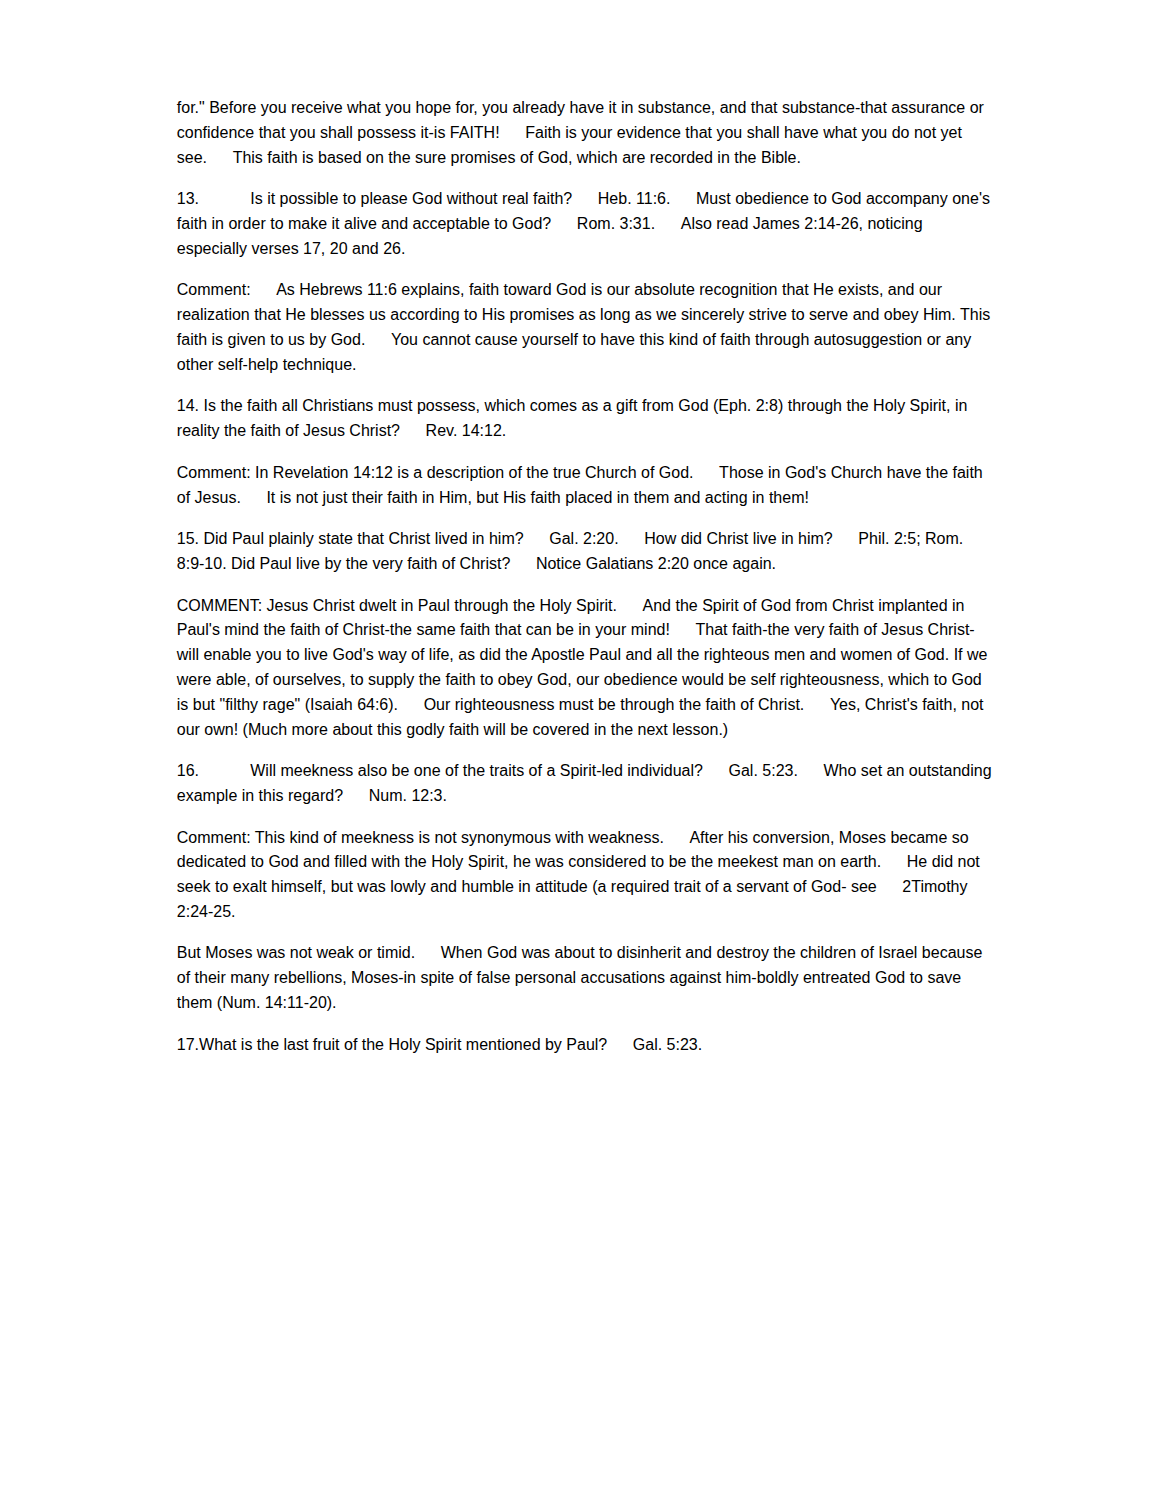for." Before you receive what you hope for, you already have it in substance, and that substance-that assurance or confidence that you shall possess it-is FAITH! Faith is your evidence that you shall have what you do not yet see. This faith is based on the sure promises of God, which are recorded in the Bible.
13. Is it possible to please God without real faith? Heb. 11:6. Must obedience to God accompany one's faith in order to make it alive and acceptable to God? Rom. 3:31. Also read James 2:14-26, noticing especially verses 17, 20 and 26.
Comment: As Hebrews 11:6 explains, faith toward God is our absolute recognition that He exists, and our realization that He blesses us according to His promises as long as we sincerely strive to serve and obey Him. This faith is given to us by God. You cannot cause yourself to have this kind of faith through autosuggestion or any other self-help technique.
14. Is the faith all Christians must possess, which comes as a gift from God (Eph. 2:8) through the Holy Spirit, in reality the faith of Jesus Christ? Rev. 14:12.
Comment: In Revelation 14:12 is a description of the true Church of God. Those in God's Church have the faith of Jesus. It is not just their faith in Him, but His faith placed in them and acting in them!
15. Did Paul plainly state that Christ lived in him? Gal. 2:20. How did Christ live in him? Phil. 2:5; Rom. 8:9-10. Did Paul live by the very faith of Christ? Notice Galatians 2:20 once again.
COMMENT: Jesus Christ dwelt in Paul through the Holy Spirit. And the Spirit of God from Christ implanted in Paul's mind the faith of Christ-the same faith that can be in your mind! That faith-the very faith of Jesus Christ- will enable you to live God's way of life, as did the Apostle Paul and all the righteous men and women of God. If we were able, of ourselves, to supply the faith to obey God, our obedience would be self righteousness, which to God is but "filthy rage" (Isaiah 64:6). Our righteousness must be through the faith of Christ. Yes, Christ's faith, not our own! (Much more about this godly faith will be covered in the next lesson.)
16. Will meekness also be one of the traits of a Spirit-led individual? Gal. 5:23. Who set an outstanding example in this regard? Num. 12:3.
Comment: This kind of meekness is not synonymous with weakness. After his conversion, Moses became so dedicated to God and filled with the Holy Spirit, he was considered to be the meekest man on earth. He did not seek to exalt himself, but was lowly and humble in attitude (a required trait of a servant of God- see 2Timothy 2:24-25.
But Moses was not weak or timid. When God was about to disinherit and destroy the children of Israel because of their many rebellions, Moses-in spite of false personal accusations against him-boldly entreated God to save them (Num. 14:11-20).
17.What is the last fruit of the Holy Spirit mentioned by Paul? Gal. 5:23.